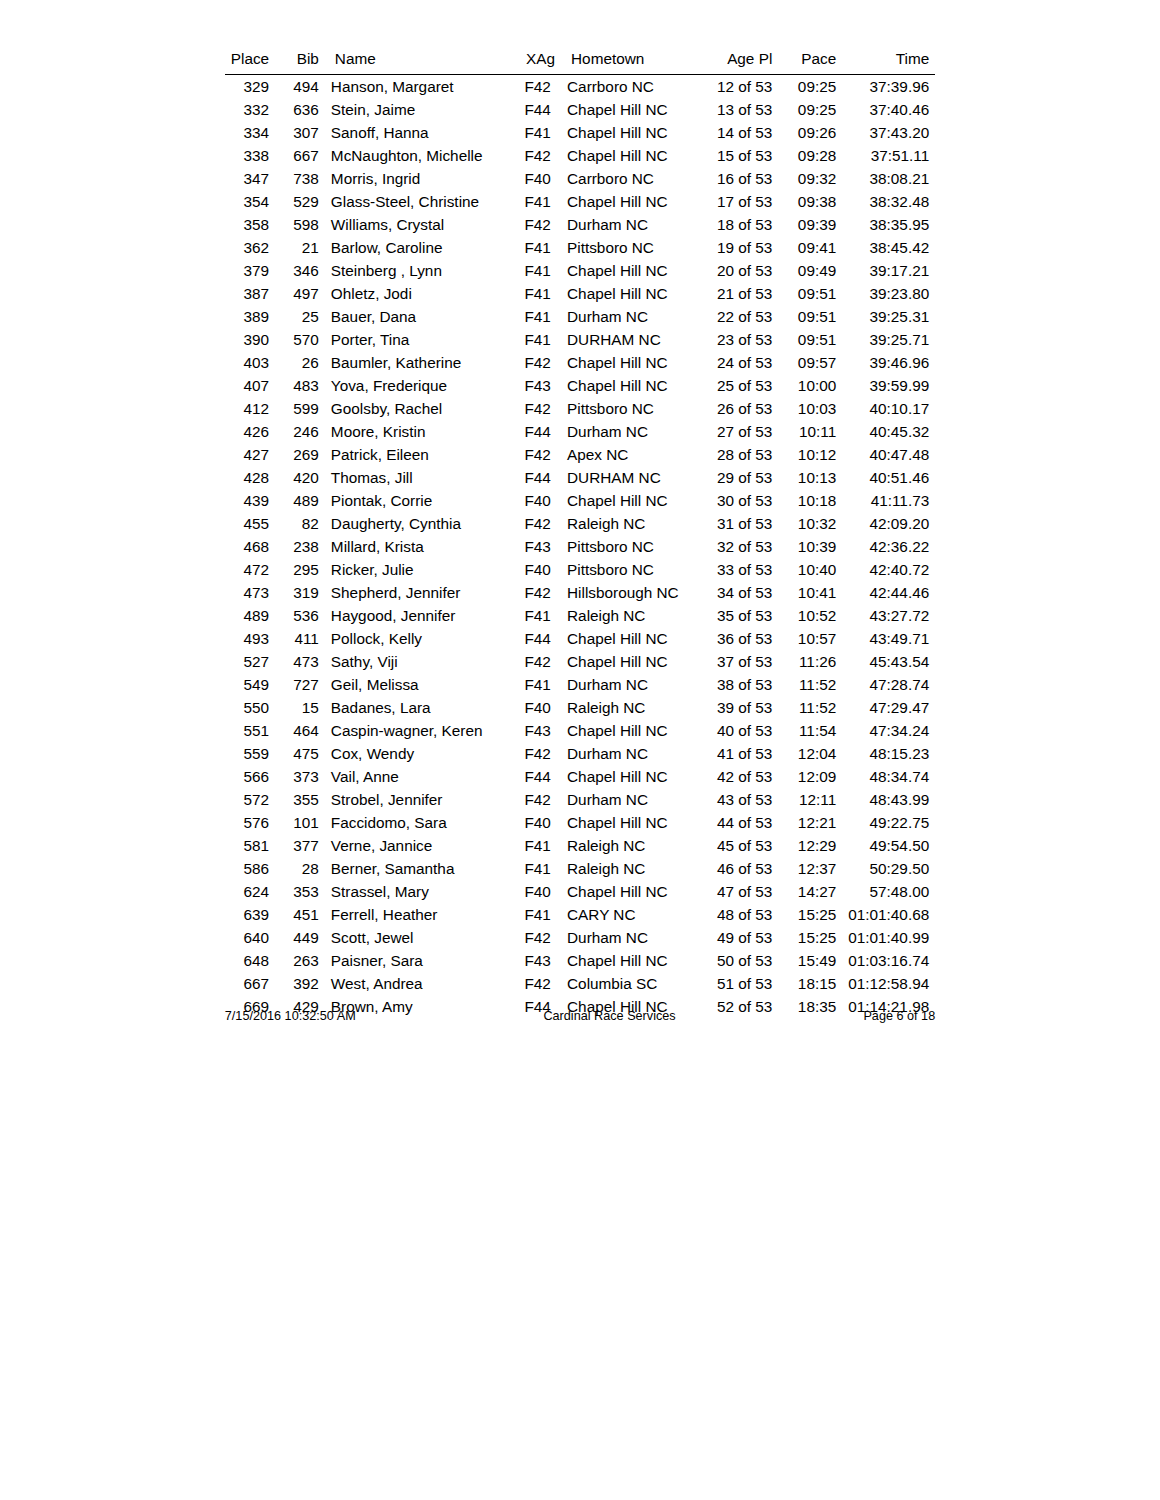| Place | Bib | Name | XAg | Hometown | Age Pl | Pace | Time |
| --- | --- | --- | --- | --- | --- | --- | --- |
| 329 | 494 | Hanson, Margaret | F42 | Carrboro NC | 12 of 53 | 09:25 | 37:39.96 |
| 332 | 636 | Stein, Jaime | F44 | Chapel Hill NC | 13 of 53 | 09:25 | 37:40.46 |
| 334 | 307 | Sanoff, Hanna | F41 | Chapel Hill NC | 14 of 53 | 09:26 | 37:43.20 |
| 338 | 667 | McNaughton, Michelle | F42 | Chapel Hill NC | 15 of 53 | 09:28 | 37:51.11 |
| 347 | 738 | Morris, Ingrid | F40 | Carrboro NC | 16 of 53 | 09:32 | 38:08.21 |
| 354 | 529 | Glass-Steel, Christine | F41 | Chapel Hill NC | 17 of 53 | 09:38 | 38:32.48 |
| 358 | 598 | Williams, Crystal | F42 | Durham NC | 18 of 53 | 09:39 | 38:35.95 |
| 362 | 21 | Barlow, Caroline | F41 | Pittsboro NC | 19 of 53 | 09:41 | 38:45.42 |
| 379 | 346 | Steinberg , Lynn | F41 | Chapel Hill NC | 20 of 53 | 09:49 | 39:17.21 |
| 387 | 497 | Ohletz, Jodi | F41 | Chapel Hill NC | 21 of 53 | 09:51 | 39:23.80 |
| 389 | 25 | Bauer, Dana | F41 | Durham NC | 22 of 53 | 09:51 | 39:25.31 |
| 390 | 570 | Porter, Tina | F41 | DURHAM NC | 23 of 53 | 09:51 | 39:25.71 |
| 403 | 26 | Baumler, Katherine | F42 | Chapel Hill NC | 24 of 53 | 09:57 | 39:46.96 |
| 407 | 483 | Yova, Frederique | F43 | Chapel Hill NC | 25 of 53 | 10:00 | 39:59.99 |
| 412 | 599 | Goolsby, Rachel | F42 | Pittsboro NC | 26 of 53 | 10:03 | 40:10.17 |
| 426 | 246 | Moore, Kristin | F44 | Durham NC | 27 of 53 | 10:11 | 40:45.32 |
| 427 | 269 | Patrick, Eileen | F42 | Apex NC | 28 of 53 | 10:12 | 40:47.48 |
| 428 | 420 | Thomas, Jill | F44 | DURHAM NC | 29 of 53 | 10:13 | 40:51.46 |
| 439 | 489 | Piontak, Corrie | F40 | Chapel Hill NC | 30 of 53 | 10:18 | 41:11.73 |
| 455 | 82 | Daugherty, Cynthia | F42 | Raleigh NC | 31 of 53 | 10:32 | 42:09.20 |
| 468 | 238 | Millard, Krista | F43 | Pittsboro NC | 32 of 53 | 10:39 | 42:36.22 |
| 472 | 295 | Ricker, Julie | F40 | Pittsboro NC | 33 of 53 | 10:40 | 42:40.72 |
| 473 | 319 | Shepherd, Jennifer | F42 | Hillsborough NC | 34 of 53 | 10:41 | 42:44.46 |
| 489 | 536 | Haygood, Jennifer | F41 | Raleigh NC | 35 of 53 | 10:52 | 43:27.72 |
| 493 | 411 | Pollock, Kelly | F44 | Chapel Hill NC | 36 of 53 | 10:57 | 43:49.71 |
| 527 | 473 | Sathy, Viji | F42 | Chapel Hill NC | 37 of 53 | 11:26 | 45:43.54 |
| 549 | 727 | Geil, Melissa | F41 | Durham NC | 38 of 53 | 11:52 | 47:28.74 |
| 550 | 15 | Badanes, Lara | F40 | Raleigh NC | 39 of 53 | 11:52 | 47:29.47 |
| 551 | 464 | Caspin-wagner, Keren | F43 | Chapel Hill NC | 40 of 53 | 11:54 | 47:34.24 |
| 559 | 475 | Cox, Wendy | F42 | Durham NC | 41 of 53 | 12:04 | 48:15.23 |
| 566 | 373 | Vail, Anne | F44 | Chapel Hill NC | 42 of 53 | 12:09 | 48:34.74 |
| 572 | 355 | Strobel, Jennifer | F42 | Durham NC | 43 of 53 | 12:11 | 48:43.99 |
| 576 | 101 | Faccidomo, Sara | F40 | Chapel Hill NC | 44 of 53 | 12:21 | 49:22.75 |
| 581 | 377 | Verne, Jannice | F41 | Raleigh NC | 45 of 53 | 12:29 | 49:54.50 |
| 586 | 28 | Berner, Samantha | F41 | Raleigh NC | 46 of 53 | 12:37 | 50:29.50 |
| 624 | 353 | Strassel, Mary | F40 | Chapel Hill NC | 47 of 53 | 14:27 | 57:48.00 |
| 639 | 451 | Ferrell, Heather | F41 | CARY NC | 48 of 53 | 15:25 | 01:01:40.68 |
| 640 | 449 | Scott, Jewel | F42 | Durham NC | 49 of 53 | 15:25 | 01:01:40.99 |
| 648 | 263 | Paisner, Sara | F43 | Chapel Hill NC | 50 of 53 | 15:49 | 01:03:16.74 |
| 667 | 392 | West, Andrea | F42 | Columbia SC | 51 of 53 | 18:15 | 01:12:58.94 |
| 669 | 429 | Brown, Amy | F44 | Chapel Hill NC | 52 of 53 | 18:35 | 01:14:21.98 |
7/15/2016 10:32:50 AM
Cardinal Race Services
Page 6 of 18